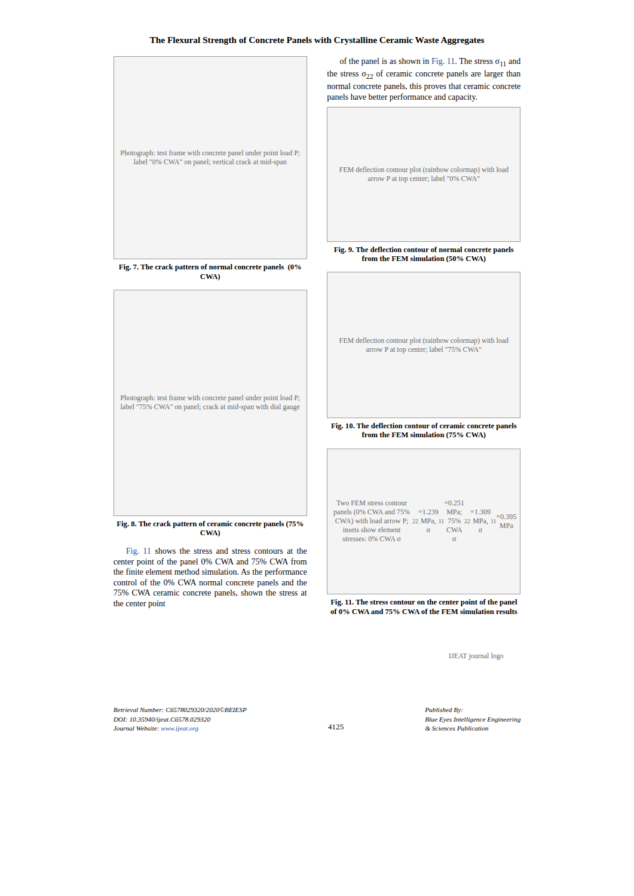The Flexural Strength of Concrete Panels with Crystalline Ceramic Waste Aggregates
Photograph: test frame with concrete panel under point load P; label "0% CWA" on panel; vertical crack at mid-span
Fig. 7. The crack pattern of normal concrete panels (0% CWA)
Photograph: test frame with concrete panel under point load P; label "75% CWA" on panel; crack at mid-span with dial gauge
Fig. 8. The crack pattern of ceramic concrete panels (75% CWA)
Fig. 11 shows the stress and stress contours at the center point of the panel 0% CWA and 75% CWA from the finite element method simulation. As the performance control of the 0% CWA normal concrete panels and the 75% CWA ceramic concrete panels, shown the stress at the center point
of the panel is as shown in Fig. 11. The stress σ11 and the stress σ22 of ceramic concrete panels are larger than normal concrete panels, this proves that ceramic concrete panels have better performance and capacity.
FEM deflection contour plot (rainbow colormap) with load arrow P at top center; label "0% CWA"
Fig. 9. The deflection contour of normal concrete panels from the FEM simulation (50% CWA)
FEM deflection contour plot (rainbow colormap) with load arrow P at top center; label "75% CWA"
Fig. 10. The deflection contour of ceramic concrete panels from the FEM simulation (75% CWA)
Two FEM stress contour panels (0% CWA and 75% CWA) with load arrow P; insets show element stresses: 0% CWA σ22=1.239 MPa, σ11=0.251 MPa; 75% CWA σ22=1.309 MPa, σ11=0.395 MPa
Fig. 11. The stress contour on the center point of the panel of 0% CWA and 75% CWA of the FEM simulation results
IJEAT journal logo
Retrieval Number: C6578029320/2020©BEIESP
DOI: 10.35940/ijeat.C6578.029320
Journal Website: www.ijeat.org
4125
Published By:
Blue Eyes Intelligence Engineering
& Sciences Publication